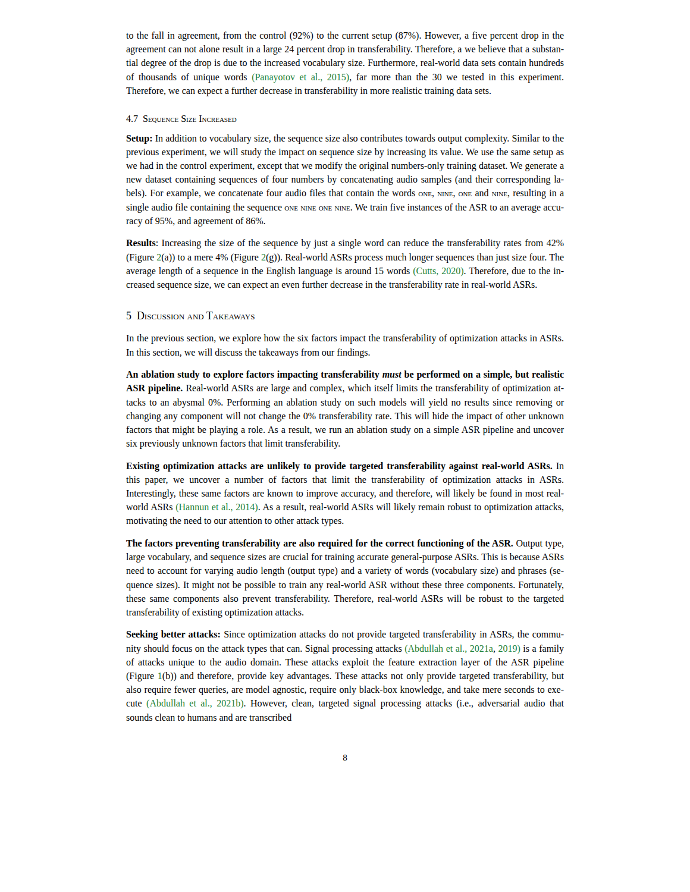to the fall in agreement, from the control (92%) to the current setup (87%). However, a five percent drop in the agreement can not alone result in a large 24 percent drop in transferability. Therefore, a we believe that a substantial degree of the drop is due to the increased vocabulary size. Furthermore, real-world data sets contain hundreds of thousands of unique words (Panayotov et al., 2015), far more than the 30 we tested in this experiment. Therefore, we can expect a further decrease in transferability in more realistic training data sets.
4.7 Sequence Size Increased
Setup: In addition to vocabulary size, the sequence size also contributes towards output complexity. Similar to the previous experiment, we will study the impact on sequence size by increasing its value. We use the same setup as we had in the control experiment, except that we modify the original numbers-only training dataset. We generate a new dataset containing sequences of four numbers by concatenating audio samples (and their corresponding labels). For example, we concatenate four audio files that contain the words one, nine, one and nine, resulting in a single audio file containing the sequence one nine one nine. We train five instances of the ASR to an average accuracy of 95%, and agreement of 86%.
Results: Increasing the size of the sequence by just a single word can reduce the transferability rates from 42% (Figure 2(a)) to a mere 4% (Figure 2(g)). Real-world ASRs process much longer sequences than just size four. The average length of a sequence in the English language is around 15 words (Cutts, 2020). Therefore, due to the increased sequence size, we can expect an even further decrease in the transferability rate in real-world ASRs.
5 Discussion and Takeaways
In the previous section, we explore how the six factors impact the transferability of optimization attacks in ASRs. In this section, we will discuss the takeaways from our findings.
An ablation study to explore factors impacting transferability must be performed on a simple, but realistic ASR pipeline. Real-world ASRs are large and complex, which itself limits the transferability of optimization attacks to an abysmal 0%. Performing an ablation study on such models will yield no results since removing or changing any component will not change the 0% transferability rate. This will hide the impact of other unknown factors that might be playing a role. As a result, we run an ablation study on a simple ASR pipeline and uncover six previously unknown factors that limit transferability.
Existing optimization attacks are unlikely to provide targeted transferability against real-world ASRs. In this paper, we uncover a number of factors that limit the transferability of optimization attacks in ASRs. Interestingly, these same factors are known to improve accuracy, and therefore, will likely be found in most real-world ASRs (Hannun et al., 2014). As a result, real-world ASRs will likely remain robust to optimization attacks, motivating the need to our attention to other attack types.
The factors preventing transferability are also required for the correct functioning of the ASR. Output type, large vocabulary, and sequence sizes are crucial for training accurate general-purpose ASRs. This is because ASRs need to account for varying audio length (output type) and a variety of words (vocabulary size) and phrases (sequence sizes). It might not be possible to train any real-world ASR without these three components. Fortunately, these same components also prevent transferability. Therefore, real-world ASRs will be robust to the targeted transferability of existing optimization attacks.
Seeking better attacks: Since optimization attacks do not provide targeted transferability in ASRs, the community should focus on the attack types that can. Signal processing attacks (Abdullah et al., 2021a, 2019) is a family of attacks unique to the audio domain. These attacks exploit the feature extraction layer of the ASR pipeline (Figure 1(b)) and therefore, provide key advantages. These attacks not only provide targeted transferability, but also require fewer queries, are model agnostic, require only black-box knowledge, and take mere seconds to execute (Abdullah et al., 2021b). However, clean, targeted signal processing attacks (i.e., adversarial audio that sounds clean to humans and are transcribed
8